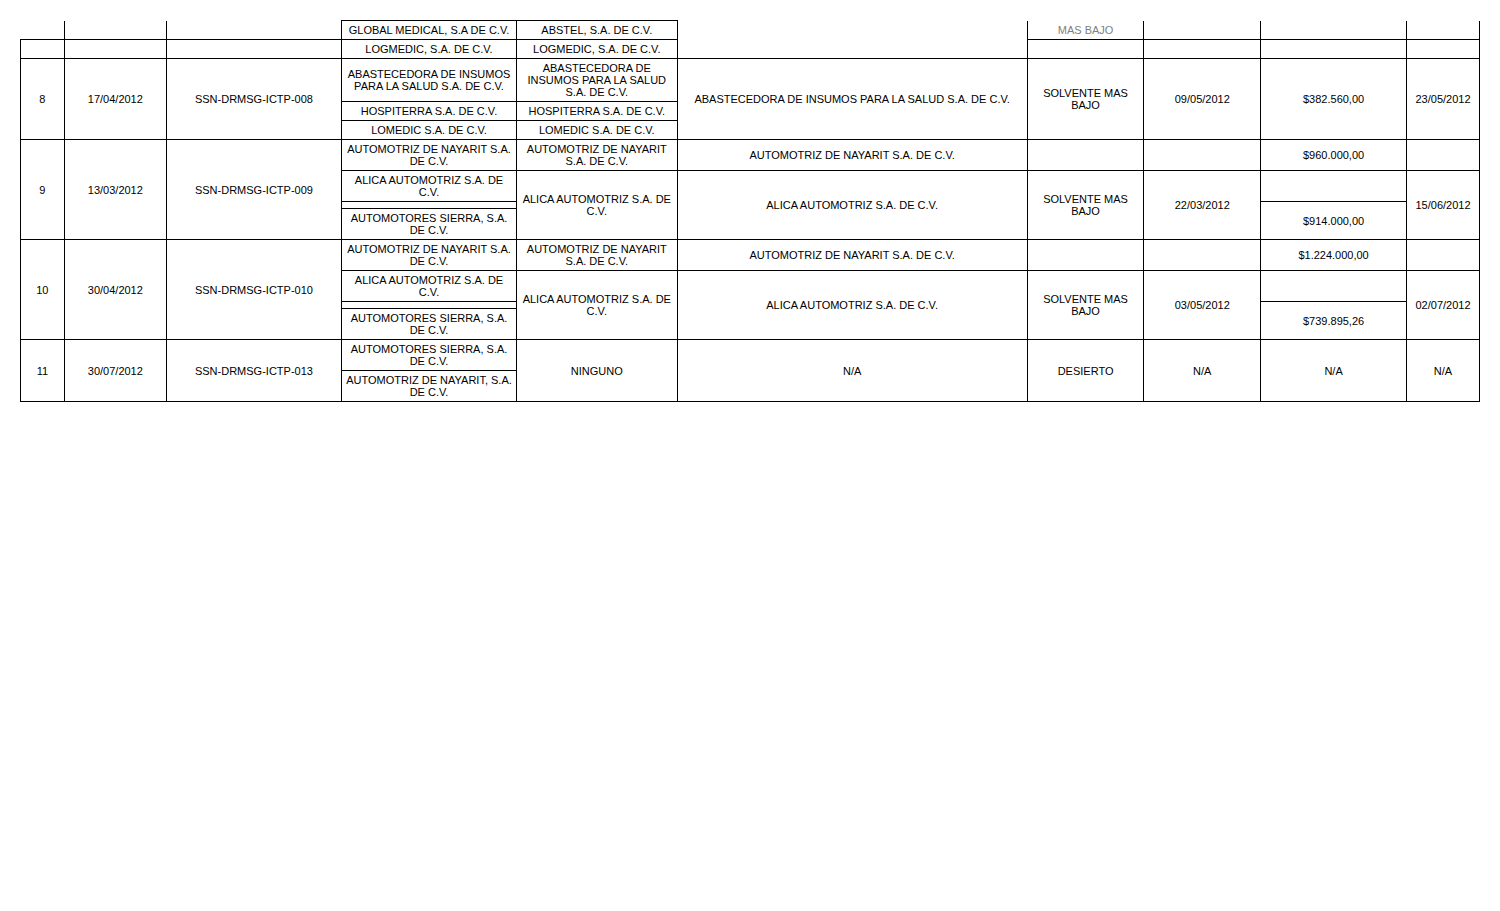| | | | GLOBAL MEDICAL, S.A DE C.V. | ABSTEL, S.A. DE C.V. | | MAS BAJO | | | |
| | | | LOGMEDIC, S.A. DE C.V. | LOGMEDIC, S.A. DE C.V. | | | | | |
| 8 | 17/04/2012 | SSN-DRMSG-ICTP-008 | ABASTECEDORA DE INSUMOS PARA LA SALUD S.A. DE C.V. | ABASTECEDORA DE INSUMOS PARA LA SALUD S.A. DE C.V. | ABASTECEDORA DE INSUMOS PARA LA SALUD S.A. DE C.V. | SOLVENTE MAS BAJO | 09/05/2012 | $382.560,00 | 23/05/2012 |
| HOSPITERRA S.A. DE C.V. | HOSPITERRA S.A. DE C.V. |
| LOMEDIC S.A. DE C.V. | LOMEDIC S.A. DE C.V. |
| 9 | 13/03/2012 | SSN-DRMSG-ICTP-009 | AUTOMOTRIZ DE NAYARIT S.A. DE C.V. | AUTOMOTRIZ DE NAYARIT S.A. DE C.V. | AUTOMOTRIZ DE NAYARIT S.A. DE C.V. | | | $960.000,00 | |
| ALICA AUTOMOTRIZ S.A. DE C.V. | ALICA AUTOMOTRIZ S.A. DE C.V. | ALICA AUTOMOTRIZ S.A. DE C.V. | SOLVENTE MAS BAJO | 22/03/2012 | | 15/06/2012 |
| | $914.000,00 |
| AUTOMOTORES SIERRA, S.A. DE C.V. |
| 10 | 30/04/2012 | SSN-DRMSG-ICTP-010 | AUTOMOTRIZ DE NAYARIT S.A. DE C.V. | AUTOMOTRIZ DE NAYARIT S.A. DE C.V. | AUTOMOTRIZ DE NAYARIT S.A. DE C.V. | | | $1.224.000,00 | |
| ALICA AUTOMOTRIZ S.A. DE C.V. | ALICA AUTOMOTRIZ S.A. DE C.V. | ALICA AUTOMOTRIZ S.A. DE C.V. | SOLVENTE MAS BAJO | 03/05/2012 | | 02/07/2012 |
| | $739.895,26 |
| AUTOMOTORES SIERRA, S.A. DE C.V. |
| 11 | 30/07/2012 | SSN-DRMSG-ICTP-013 | AUTOMOTORES SIERRA, S.A. DE C.V. | NINGUNO | N/A | DESIERTO | N/A | N/A | N/A |
| AUTOMOTRIZ DE NAYARIT, S.A. DE C.V. |